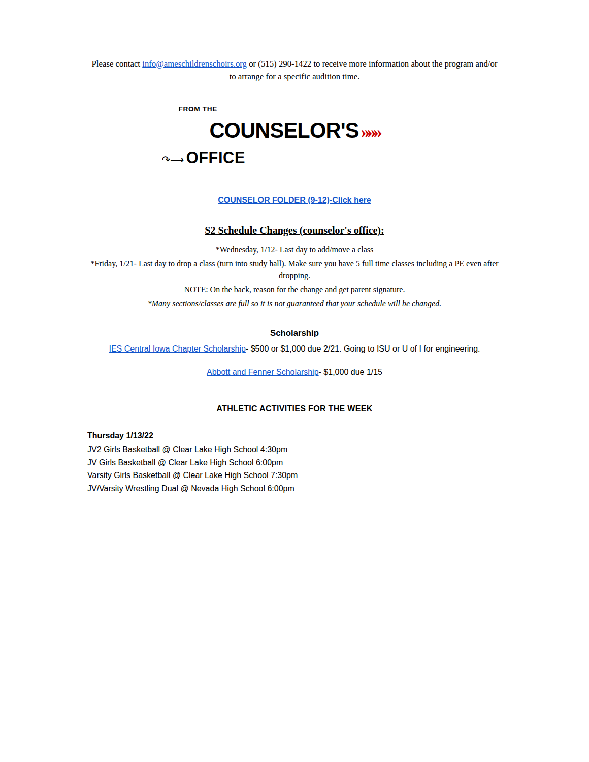Please contact info@ameschildrenschoirs.org or (515) 290-1422 to receive more information about the program and/or to arrange for a specific audition time.
FROM THE
COUNSELOR'S »»»
↷⟶ OFFICE
COUNSELOR FOLDER (9-12)-Click here
S2 Schedule Changes (counselor's office):
*Wednesday, 1/12- Last day to add/move a class
*Friday, 1/21- Last day to drop a class (turn into study hall). Make sure you have 5 full time classes including a PE even after dropping.
NOTE: On the back, reason for the change and get parent signature.
*Many sections/classes are full so it is not guaranteed that your schedule will be changed.
Scholarship
IES Central Iowa Chapter Scholarship- $500 or $1,000 due 2/21. Going to ISU or U of I for engineering.
Abbott and Fenner Scholarship- $1,000 due 1/15
ATHLETIC ACTIVITIES FOR THE WEEK
Thursday 1/13/22
JV2 Girls Basketball @ Clear Lake High School 4:30pm
JV Girls Basketball @ Clear Lake High School 6:00pm
Varsity Girls Basketball @ Clear Lake High School 7:30pm
JV/Varsity Wrestling Dual @ Nevada High School 6:00pm